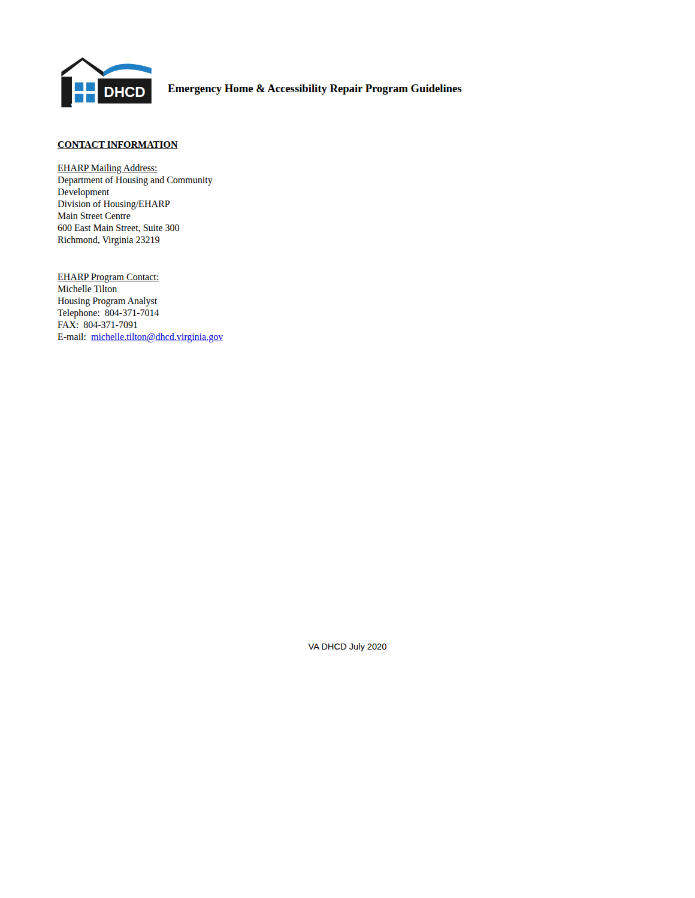DHCD VIRGINIA
Emergency Home & Accessibility Repair Program Guidelines
CONTACT INFORMATION
EHARP Mailing Address:
Department of Housing and Community
Development
Division of Housing/EHARP
Main Street Centre
600 East Main Street, Suite 300
Richmond, Virginia 23219
EHARP Program Contact:
Michelle Tilton
Housing Program Analyst
Telephone: 804-371-7014
FAX: 804-371-7091
E-mail: michelle.tilton@dhcd.virginia.gov
VA DHCD July 2020